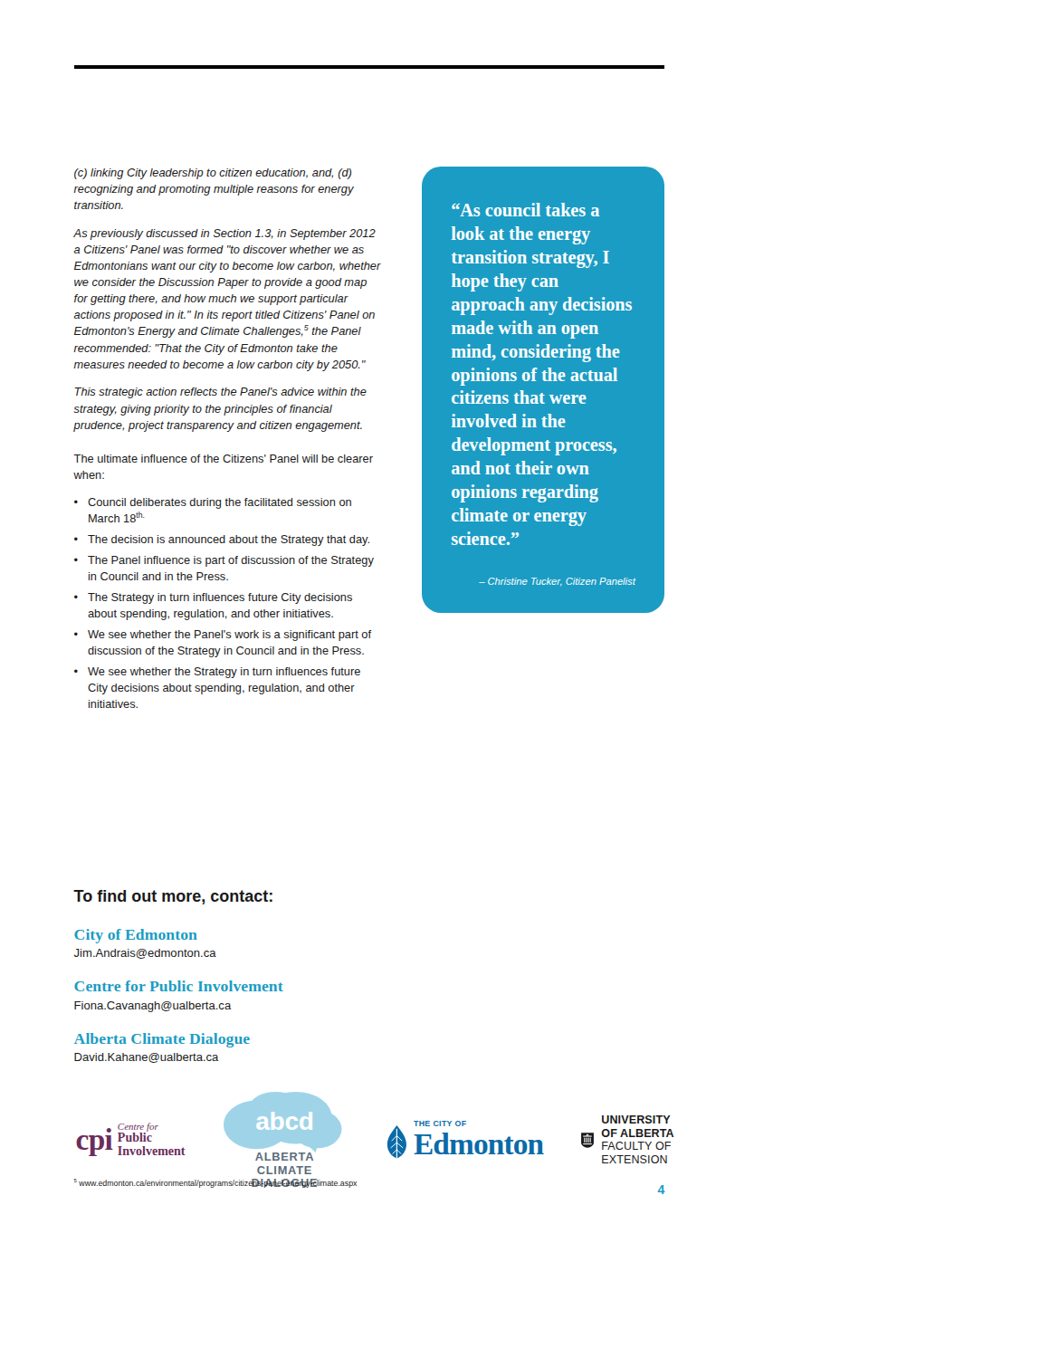(c) linking City leadership to citizen education, and, (d) recognizing and promoting multiple reasons for energy transition.
As previously discussed in Section 1.3, in September 2012 a Citizens' Panel was formed "to discover whether we as Edmontonians want our city to become low carbon, whether we consider the Discussion Paper to provide a good map for getting there, and how much we support particular actions proposed in it." In its report titled Citizens' Panel on Edmonton's Energy and Climate Challenges,5 the Panel recommended: "That the City of Edmonton take the measures needed to become a low carbon city by 2050."
This strategic action reflects the Panel's advice within the strategy, giving priority to the principles of financial prudence, project transparency and citizen engagement.
The ultimate influence of the Citizens' Panel will be clearer when:
Council deliberates during the facilitated session on March 18th.
The decision is announced about the Strategy that day.
The Panel influence is part of discussion of the Strategy in Council and in the Press.
The Strategy in turn influences future City decisions about spending, regulation, and other initiatives.
We see whether the Panel's work is a significant part of discussion of the Strategy in Council and in the Press.
We see whether the Strategy in turn influences future City decisions about spending, regulation, and other initiatives.
“As council takes a look at the energy transition strategy, I hope they can approach any decisions made with an open mind, considering the opinions of the actual citizens that were involved in the development process, and not their own opinions regarding climate or energy science.”
– Christine Tucker, Citizen Panelist
To find out more, contact:
City of Edmonton
Jim.Andrais@edmonton.ca
Centre for Public Involvement
Fiona.Cavanagh@ualberta.ca
Alberta Climate Dialogue
David.Kahane@ualberta.ca
cpi Centre for Public Involvement
abcd
ALBERTA
CLIMATE
DIALOGUE
THE CITY OF Edmonton
UNIVERSITY OF ALBERTA FACULTY OF EXTENSION
5 www.edmonton.ca/environmental/programs/citizens-panel-energy-climate.aspx
4